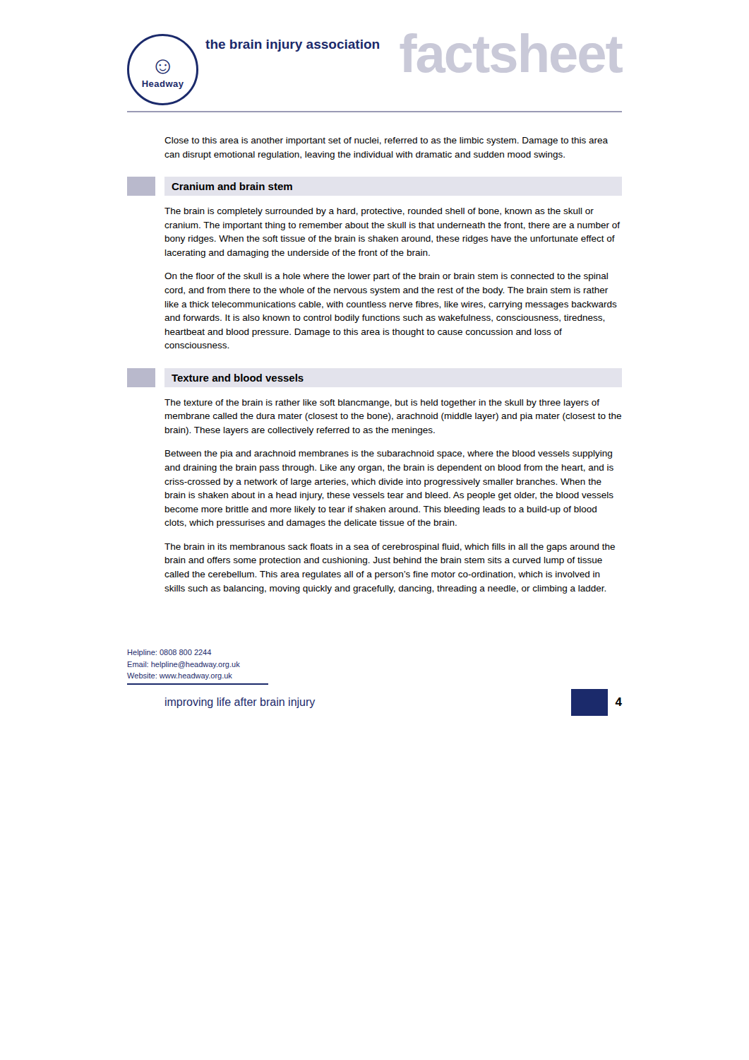☺
Headway
the brain injury association
factsheet
Close to this area is another important set of nuclei, referred to as the limbic system. Damage to this area can disrupt emotional regulation, leaving the individual with dramatic and sudden mood swings.
Cranium and brain stem
The brain is completely surrounded by a hard, protective, rounded shell of bone, known as the skull or cranium. The important thing to remember about the skull is that underneath the front, there are a number of bony ridges. When the soft tissue of the brain is shaken around, these ridges have the unfortunate effect of lacerating and damaging the underside of the front of the brain.
On the floor of the skull is a hole where the lower part of the brain or brain stem is connected to the spinal cord, and from there to the whole of the nervous system and the rest of the body. The brain stem is rather like a thick telecommunications cable, with countless nerve fibres, like wires, carrying messages backwards and forwards. It is also known to control bodily functions such as wakefulness, consciousness, tiredness, heartbeat and blood pressure. Damage to this area is thought to cause concussion and loss of consciousness.
Texture and blood vessels
The texture of the brain is rather like soft blancmange, but is held together in the skull by three layers of membrane called the dura mater (closest to the bone), arachnoid (middle layer) and pia mater (closest to the brain). These layers are collectively referred to as the meninges.
Between the pia and arachnoid membranes is the subarachnoid space, where the blood vessels supplying and draining the brain pass through. Like any organ, the brain is dependent on blood from the heart, and is criss-crossed by a network of large arteries, which divide into progressively smaller branches. When the brain is shaken about in a head injury, these vessels tear and bleed. As people get older, the blood vessels become more brittle and more likely to tear if shaken around. This bleeding leads to a build-up of blood clots, which pressurises and damages the delicate tissue of the brain.
The brain in its membranous sack floats in a sea of cerebrospinal fluid, which fills in all the gaps around the brain and offers some protection and cushioning. Just behind the brain stem sits a curved lump of tissue called the cerebellum. This area regulates all of a person’s fine motor co-ordination, which is involved in skills such as balancing, moving quickly and gracefully, dancing, threading a needle, or climbing a ladder.
Helpline: 0808 800 2244
Email: helpline@headway.org.uk
Website: www.headway.org.uk
improving life after brain injury
4